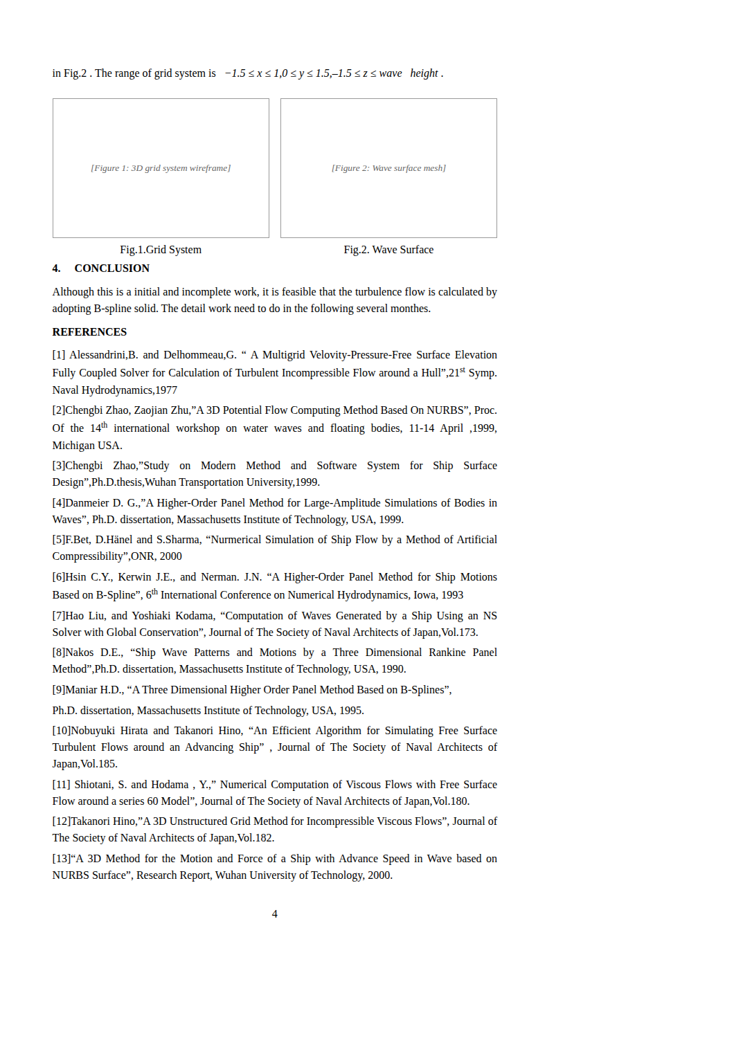in Fig.2 . The range of grid system is −1.5 ≤ x ≤ 1,0 ≤ y ≤ 1.5,–1.5 ≤ z ≤ wave height .
[Figure 1: 3D grid system wireframe]
Fig.1.Grid System
[Figure 2: Wave surface mesh]
Fig.2. Wave Surface
4. CONCLUSION
Although this is a initial and incomplete work, it is feasible that the turbulence flow is calculated by adopting B-spline solid. The detail work need to do in the following several monthes.
REFERENCES
[1] Alessandrini,B. and Delhommeau,G. “ A Multigrid Velovity-Pressure-Free Surface Elevation Fully Coupled Solver for Calculation of Turbulent Incompressible Flow around a Hull”,21st Symp. Naval Hydrodynamics,1977
[2]Chengbi Zhao, Zaojian Zhu,”A 3D Potential Flow Computing Method Based On NURBS”, Proc. Of the 14th international workshop on water waves and floating bodies, 11-14 April ,1999, Michigan USA.
[3]Chengbi Zhao,”Study on Modern Method and Software System for Ship Surface Design”,Ph.D.thesis,Wuhan Transportation University,1999.
[4]Danmeier D. G.,”A Higher-Order Panel Method for Large-Amplitude Simulations of Bodies in Waves”, Ph.D. dissertation, Massachusetts Institute of Technology, USA, 1999.
[5]F.Bet, D.Hänel and S.Sharma, “Nurmerical Simulation of Ship Flow by a Method of Artificial Compressibility”,ONR, 2000
[6]Hsin C.Y., Kerwin J.E., and Nerman. J.N. “A Higher-Order Panel Method for Ship Motions Based on B-Spline”, 6th International Conference on Numerical Hydrodynamics, Iowa, 1993
[7]Hao Liu, and Yoshiaki Kodama, “Computation of Waves Generated by a Ship Using an NS Solver with Global Conservation”, Journal of The Society of Naval Architects of Japan,Vol.173.
[8]Nakos D.E., “Ship Wave Patterns and Motions by a Three Dimensional Rankine Panel Method”,Ph.D. dissertation, Massachusetts Institute of Technology, USA, 1990.
[9]Maniar H.D., “A Three Dimensional Higher Order Panel Method Based on B-Splines”,
Ph.D. dissertation, Massachusetts Institute of Technology, USA, 1995.
[10]Nobuyuki Hirata and Takanori Hino, “An Efficient Algorithm for Simulating Free Surface Turbulent Flows around an Advancing Ship” , Journal of The Society of Naval Architects of Japan,Vol.185.
[11] Shiotani, S. and Hodama , Y.,” Numerical Computation of Viscous Flows with Free Surface Flow around a series 60 Model”, Journal of The Society of Naval Architects of Japan,Vol.180.
[12]Takanori Hino,”A 3D Unstructured Grid Method for Incompressible Viscous Flows”, Journal of The Society of Naval Architects of Japan,Vol.182.
[13]“A 3D Method for the Motion and Force of a Ship with Advance Speed in Wave based on NURBS Surface”, Research Report, Wuhan University of Technology, 2000.
4